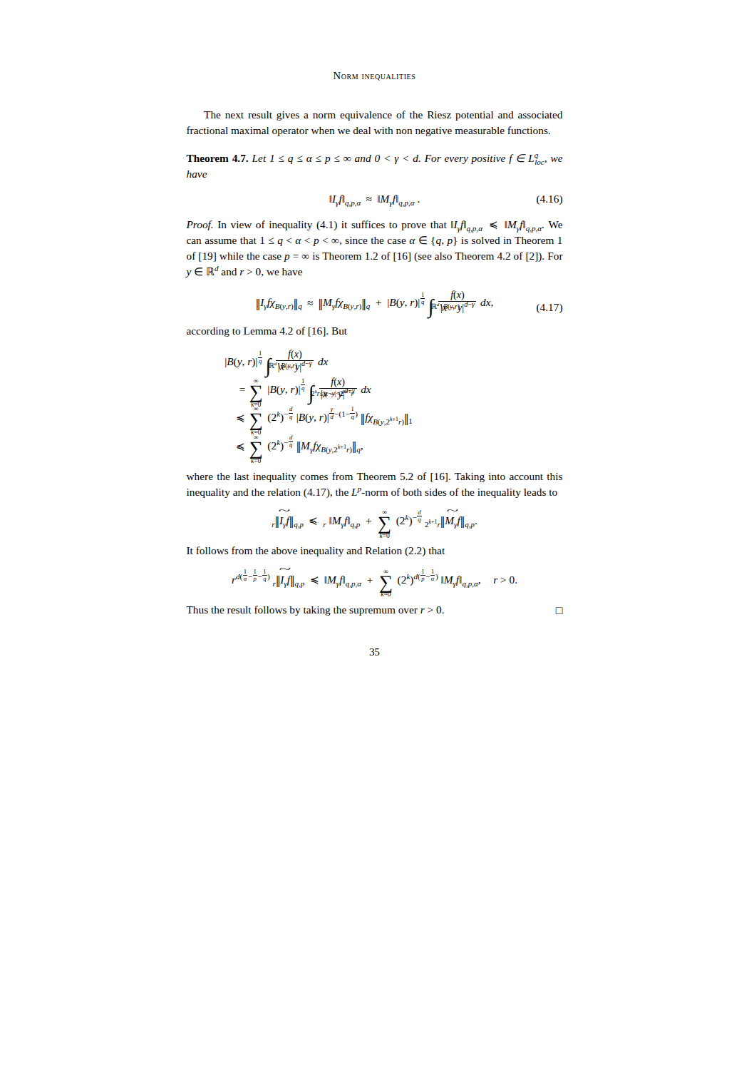Norm inequalities
The next result gives a norm equivalence of the Riesz potential and associated fractional maximal operator when we deal with non negative measurable functions.
Theorem 4.7. Let 1 ≤ q ≤ α ≤ p ≤ ∞ and 0 < γ < d. For every positive f ∈ Lqloc, we have
‖Iγf‖q,p,α ≈ ‖Mγf‖q,p,α . (4.16)
Proof. In view of inequality (4.1) it suffices to prove that ‖Iγf‖q,p,α ≼ ‖Mγf‖q,p,α. We can assume that 1 ≤ q < α < p < ∞, since the case α ∈ {q, p} is solved in Theorem 1 of [19] while the case p = ∞ is Theorem 1.2 of [16] (see also Theorem 4.2 of [2]). For y ∈ ℝd and r > 0, we have
‖IγfχB(y,r)‖q ≈ ‖MγfχB(y,r)‖q + |B(y, r)|1 q ∫ℝd∖B(y,r) f(x)|x − y|d−γ dx,
(4.17)
according to Lemma 4.2 of [16]. But
|B(y, r)|1 q ∫ℝd∖B(y,r) f(x)|x − y|d−γ dx
= ∞∑k=0 |B(y, r)|1 q ∫2kr≤|x−y|<2k+1r f(x)|x − y|d−γ dx
≼ ∞∑k=0 (2k)−dq |B(y, r)|γd−(1−1 q) ‖fχB(y,2k+1r)‖1
≼ ∞∑k=0 (2k)−dq ‖MγfχB(y,2k+1r)‖q,
where the last inequality comes from Theorem 5.2 of [16]. Taking into account this inequality and the relation (4.17), the Lp-norm of both sides of the inequality leads to
r‖Iγf‖q,p ≼ r ‖Mγf‖q,p + ∞∑k=0 (2k)−dq 2k+1r‖Mγf‖q,p.
It follows from the above inequality and Relation (2.2) that
rd(1 α−1 p−1 q) r‖Iγf‖q,p ≼ ‖Mγf‖q,p,α + ∞∑k=0 (2k)d(1 p−1 α) ‖Mγf‖q,p,α, r > 0.
Thus the result follows by taking the supremum over r > 0.□
35